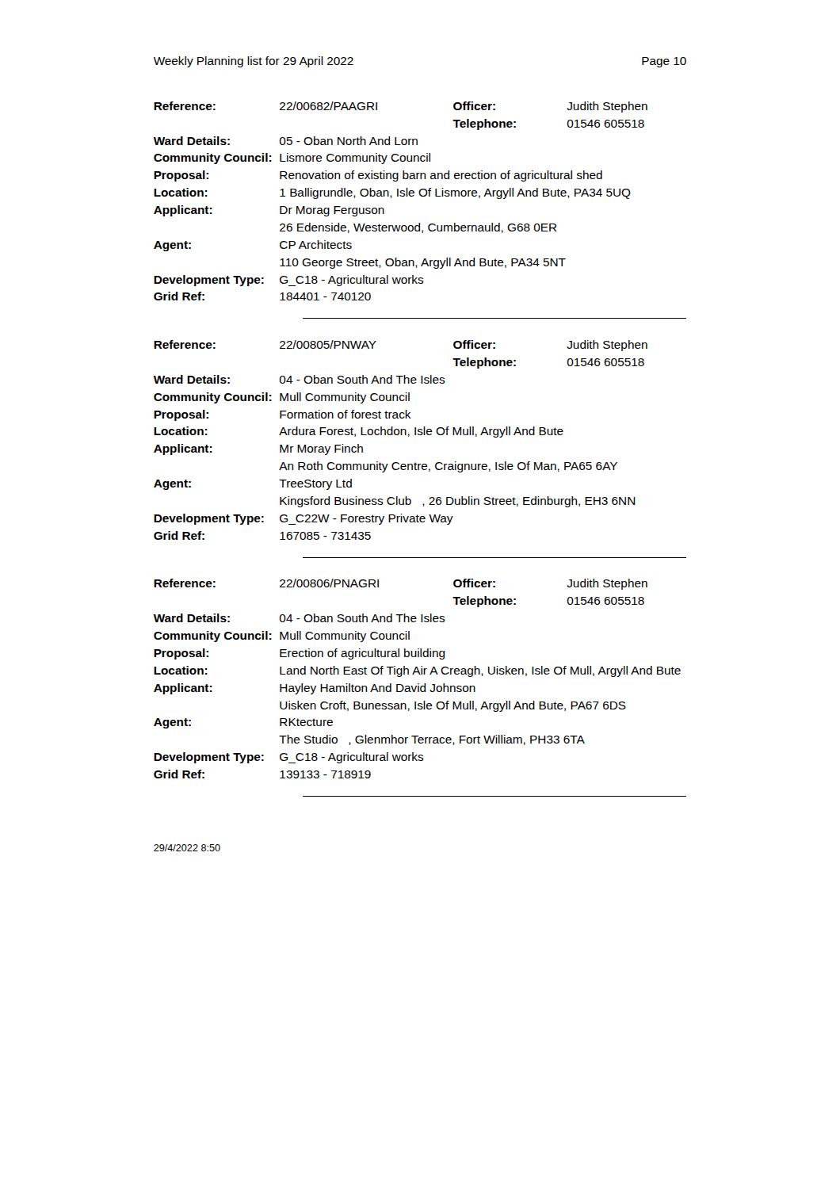Weekly Planning list for 29 April 2022
Page 10
| Reference: | 22/00682/PAAGRI | Officer: | Judith Stephen |
| | | Telephone: | 01546 605518 |
| Ward Details: | 05 - Oban North And Lorn |
| Community Council: | Lismore Community Council |
| Proposal: | Renovation of existing barn and erection of agricultural shed |
| Location: | 1 Balligrundle, Oban, Isle Of Lismore, Argyll And Bute, PA34 5UQ |
| Applicant: | Dr Morag Ferguson |
| | 26 Edenside, Westerwood, Cumbernauld, G68 0ER |
| Agent: | CP Architects |
| | 110 George Street, Oban, Argyll And Bute, PA34 5NT |
| Development Type: | G_C18 - Agricultural works |
| Grid Ref: | 184401 - 740120 |
| Reference: | 22/00805/PNWAY | Officer: | Judith Stephen |
| | | Telephone: | 01546 605518 |
| Ward Details: | 04 - Oban South And The Isles |
| Community Council: | Mull Community Council |
| Proposal: | Formation of forest track |
| Location: | Ardura Forest, Lochdon, Isle Of Mull, Argyll And Bute |
| Applicant: | Mr Moray Finch |
| | An Roth Community Centre, Craignure, Isle Of Man, PA65 6AY |
| Agent: | TreeStory Ltd |
| | Kingsford Business Club , 26 Dublin Street, Edinburgh, EH3 6NN |
| Development Type: | G_C22W - Forestry Private Way |
| Grid Ref: | 167085 - 731435 |
| Reference: | 22/00806/PNAGRI | Officer: | Judith Stephen |
| | | Telephone: | 01546 605518 |
| Ward Details: | 04 - Oban South And The Isles |
| Community Council: | Mull Community Council |
| Proposal: | Erection of agricultural building |
| Location: | Land North East Of Tigh Air A Creagh, Uisken, Isle Of Mull, Argyll And Bute |
| Applicant: | Hayley Hamilton And David Johnson |
| | Uisken Croft, Bunessan, Isle Of Mull, Argyll And Bute, PA67 6DS |
| Agent: | RKtecture |
| | The Studio , Glenmhor Terrace, Fort William, PH33 6TA |
| Development Type: | G_C18 - Agricultural works |
| Grid Ref: | 139133 - 718919 |
29/4/2022 8:50